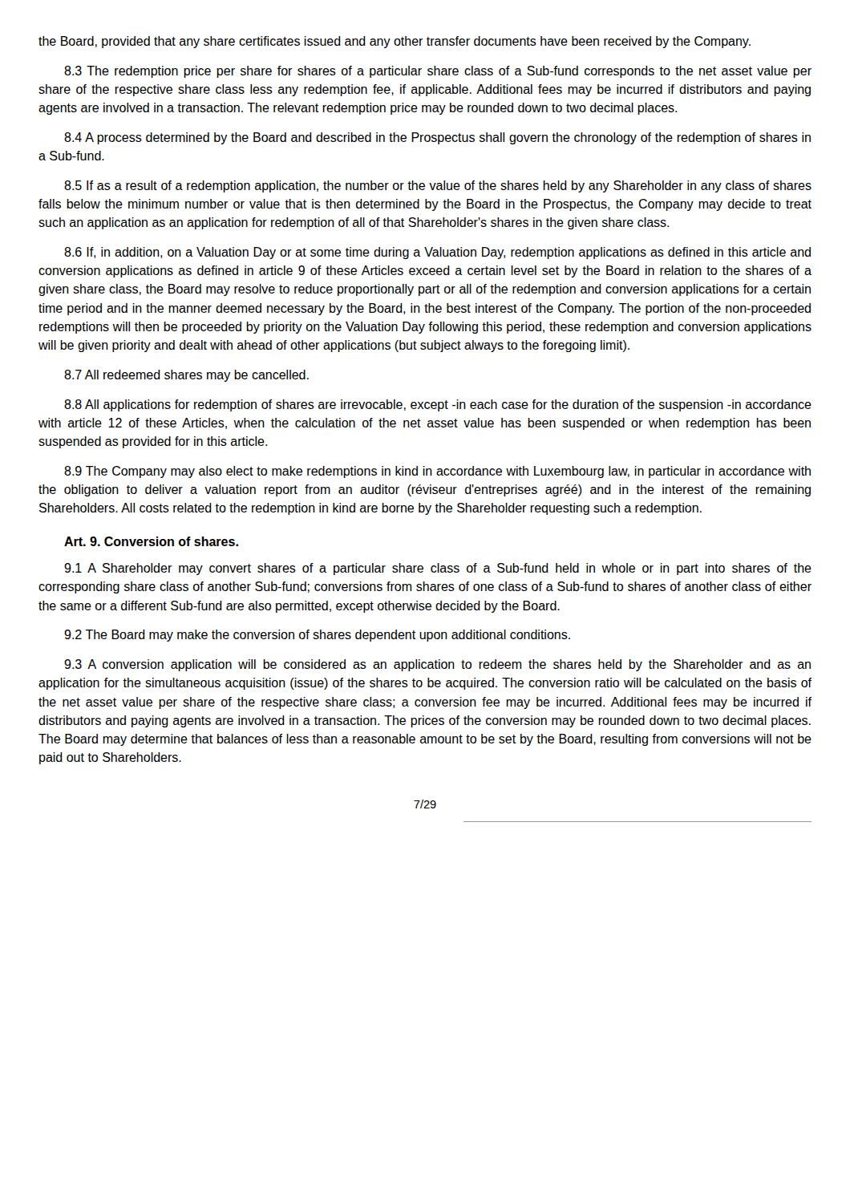the Board, provided that any share certificates issued and any other transfer documents have been received by the Company.
8.3 The redemption price per share for shares of a particular share class of a Sub-fund corresponds to the net asset value per share of the respective share class less any redemption fee, if applicable. Additional fees may be incurred if distributors and paying agents are involved in a transaction. The relevant redemption price may be rounded down to two decimal places.
8.4 A process determined by the Board and described in the Prospectus shall govern the chronology of the redemption of shares in a Sub-fund.
8.5 If as a result of a redemption application, the number or the value of the shares held by any Shareholder in any class of shares falls below the minimum number or value that is then determined by the Board in the Prospectus, the Company may decide to treat such an application as an application for redemption of all of that Shareholder's shares in the given share class.
8.6 If, in addition, on a Valuation Day or at some time during a Valuation Day, redemption applications as defined in this article and conversion applications as defined in article 9 of these Articles exceed a certain level set by the Board in relation to the shares of a given share class, the Board may resolve to reduce proportionally part or all of the redemption and conversion applications for a certain time period and in the manner deemed necessary by the Board, in the best interest of the Company. The portion of the non-proceeded redemptions will then be proceeded by priority on the Valuation Day following this period, these redemption and conversion applications will be given priority and dealt with ahead of other applications (but subject always to the foregoing limit).
8.7 All redeemed shares may be cancelled.
8.8 All applications for redemption of shares are irrevocable, except -in each case for the duration of the suspension -in accordance with article 12 of these Articles, when the calculation of the net asset value has been suspended or when redemption has been suspended as provided for in this article.
8.9 The Company may also elect to make redemptions in kind in accordance with Luxembourg law, in particular in accordance with the obligation to deliver a valuation report from an auditor (réviseur d'entreprises agréé) and in the interest of the remaining Shareholders. All costs related to the redemption in kind are borne by the Shareholder requesting such a redemption.
Art. 9. Conversion of shares.
9.1 A Shareholder may convert shares of a particular share class of a Sub-fund held in whole or in part into shares of the corresponding share class of another Sub-fund; conversions from shares of one class of a Sub-fund to shares of another class of either the same or a different Sub-fund are also permitted, except otherwise decided by the Board.
9.2 The Board may make the conversion of shares dependent upon additional conditions.
9.3 A conversion application will be considered as an application to redeem the shares held by the Shareholder and as an application for the simultaneous acquisition (issue) of the shares to be acquired. The conversion ratio will be calculated on the basis of the net asset value per share of the respective share class; a conversion fee may be incurred. Additional fees may be incurred if distributors and paying agents are involved in a transaction. The prices of the conversion may be rounded down to two decimal places. The Board may determine that balances of less than a reasonable amount to be set by the Board, resulting from conversions will not be paid out to Shareholders.
7/29